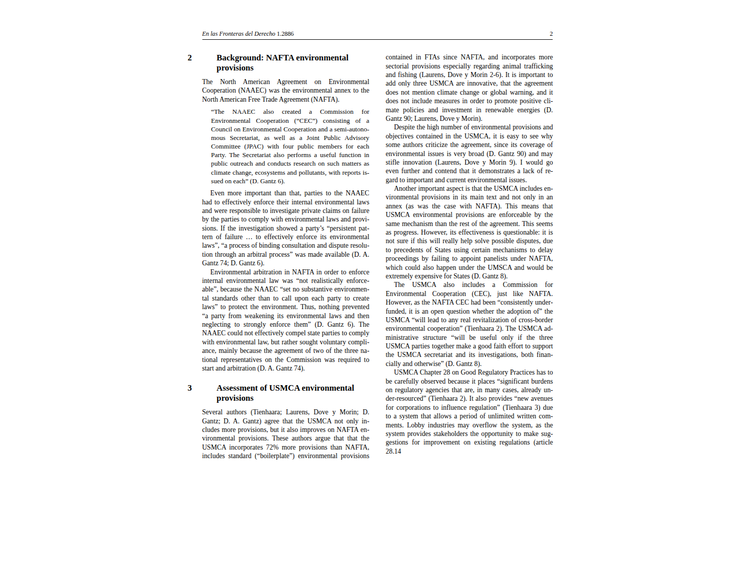En las Fronteras del Derecho 1.2886
2
2 Background: NAFTA environmental provisions
The North American Agreement on Environmental Cooperation (NAAEC) was the environmental annex to the North American Free Trade Agreement (NAFTA).
“The NAAEC also created a Commission for Environmental Cooperation (“CEC”) consisting of a Council on Environmental Cooperation and a semi-autonomous Secretariat, as well as a Joint Public Advisory Committee (JPAC) with four public members for each Party. The Secretariat also performs a useful function in public outreach and conducts research on such matters as climate change, ecosystems and pollutants, with reports issued on each” (D. Gantz 6).
Even more important than that, parties to the NAAEC had to effectively enforce their internal environmental laws and were responsible to investigate private claims on failure by the parties to comply with environmental laws and provisions. If the investigation showed a party’s “persistent pattern of failure … to effectively enforce its environmental laws”, “a process of binding consultation and dispute resolution through an arbitral process” was made available (D. A. Gantz 74; D. Gantz 6).
Environmental arbitration in NAFTA in order to enforce internal environmental law was “not realistically enforceable”, because the NAAEC “set no substantive environmental standards other than to call upon each party to create laws” to protect the environment. Thus, nothing prevented “a party from weakening its environmental laws and then neglecting to strongly enforce them” (D. Gantz 6). The NAAEC could not effectively compel state parties to comply with environmental law, but rather sought voluntary compliance, mainly because the agreement of two of the three national representatives on the Commission was required to start and arbitration (D. A. Gantz 74).
3 Assessment of USMCA environmental provisions
Several authors (Tienhaara; Laurens, Dove y Morin; D. Gantz; D. A. Gantz) agree that the USMCA not only includes more provisions, but it also improves on NAFTA environmental provisions. These authors argue that that the USMCA incorporates 72% more provisions than NAFTA, includes standard (“boilerplate”) environmental provisions contained in FTAs since NAFTA, and incorporates more sectorial provisions especially regarding animal trafficking and fishing (Laurens, Dove y Morin 2-6). It is important to add only three USMCA are innovative, that the agreement does not mention climate change or global warning, and it does not include measures in order to promote positive climate policies and investment in renewable energies (D. Gantz 90; Laurens, Dove y Morin).
Despite the high number of environmental provisions and objectives contained in the USMCA, it is easy to see why some authors criticize the agreement, since its coverage of environmental issues is very broad (D. Gantz 90) and may stifle innovation (Laurens, Dove y Morin 9). I would go even further and contend that it demonstrates a lack of regard to important and current environmental issues.
Another important aspect is that the USMCA includes environmental provisions in its main text and not only in an annex (as was the case with NAFTA). This means that USMCA environmental provisions are enforceable by the same mechanism than the rest of the agreement. This seems as progress. However, its effectiveness is questionable: it is not sure if this will really help solve possible disputes, due to precedents of States using certain mechanisms to delay proceedings by failing to appoint panelists under NAFTA, which could also happen under the UMSCA and would be extremely expensive for States (D. Gantz 8).
The USMCA also includes a Commission for Environmental Cooperation (CEC), just like NAFTA. However, as the NAFTA CEC had been “consistently underfunded, it is an open question whether the adoption of” the USMCA “will lead to any real revitalization of cross-border environmental cooperation” (Tienhaara 2). The USMCA administrative structure “will be useful only if the three USMCA parties together make a good faith effort to support the USMCA secretariat and its investigations, both financially and otherwise” (D. Gantz 8).
USMCA Chapter 28 on Good Regulatory Practices has to be carefully observed because it places “significant burdens on regulatory agencies that are, in many cases, already under-resourced” (Tienhaara 2). It also provides “new avenues for corporations to influence regulation” (Tienhaara 3) due to a system that allows a period of unlimited written comments. Lobby industries may overflow the system, as the system provides stakeholders the opportunity to make suggestions for improvement on existing regulations (article 28.14